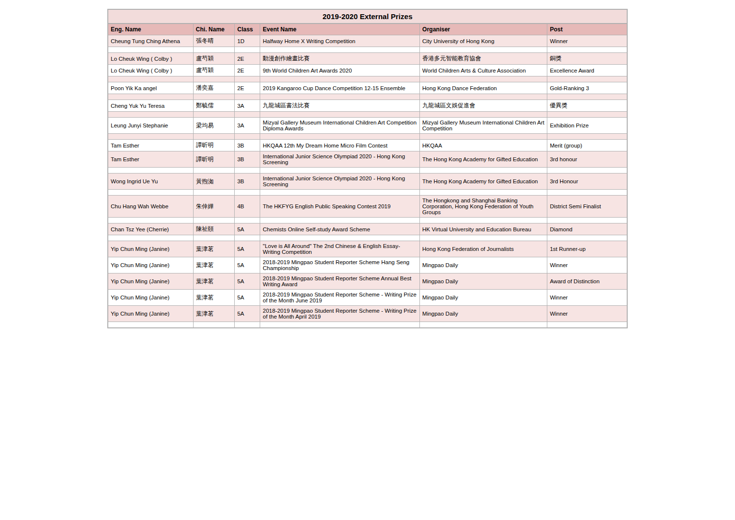2019-2020 External Prizes
| Eng. Name | Chi. Name | Class | Event Name | Organiser | Post |
| --- | --- | --- | --- | --- | --- |
| Cheung Tung Ching Athena | 張冬晴 | 1D | Halfway Home X Writing Competition | City University of Hong Kong | Winner |
| Lo Cheuk Wing ( Colby ) | 盧芍穎 | 2E | 動漫創作繪畫比賽 | 香港多元智能教育協會 | 銅獎 |
| Lo Cheuk Wing ( Colby ) | 盧芍穎 | 2E | 9th World Children Art Awards 2020 | World Children Arts & Culture Association | Excellence Award |
| Poon Yik Ka angel | 潘奕嘉 | 2E | 2019 Kangaroo Cup Dance Competition 12-15 Ensemble | Hong Kong Dance Federation | Gold-Ranking 3 |
| Cheng Yuk Yu Teresa | 鄭毓儒 | 3A | 九龍城區書法比賽 | 九龍城區文娛促進會 | 優異獎 |
| Leung Junyi Stephanie | 梁均易 | 3A | Mizyal Gallery Museum International Children Art Competition Diploma Awards | Mizyal Gallery Museum International Children Art Competition | Exhibition Prize |
| Tam Esther | 譚昕明 | 3B | HKQAA 12th My Dream Home Micro Film Contest | HKQAA | Merit (group) |
| Tam Esther | 譚昕明 | 3B | International Junior Science Olympiad 2020 - Hong Kong Screening | The Hong Kong Academy for Gifted Education | 3rd honour |
| Wong Ingrid Ue Yu | 黃煦洳 | 3B | International Junior Science Olympiad 2020 - Hong Kong Screening | The Hong Kong Academy for Gifted Education | 3rd Honour |
| Chu Hang Wah Webbe | 朱倖嬅 | 4B | The HKFYG English Public Speaking Contest 2019 | The Hongkong and Shanghai Banking Corporation, Hong Kong Federation of Youth Groups | District Semi Finalist |
| Chan Tsz Yee (Cherrie) | 陳祉頤 | 5A | Chemists Online Self-study Award Scheme | HK Virtual University and Education Bureau | Diamond |
| Yip Chun Ming (Janine) | 葉津茗 | 5A | "Love is All Around" The 2nd Chinese & English Essay-Writing Competition | Hong Kong Federation of Journalists | 1st Runner-up |
| Yip Chun Ming (Janine) | 葉津茗 | 5A | 2018-2019 Mingpao Student Reporter Scheme Hang Seng Championship | Mingpao Daily | Winner |
| Yip Chun Ming (Janine) | 葉津茗 | 5A | 2018-2019 Mingpao Student Reporter Scheme Annual Best Writing Award | Mingpao Daily | Award of Distinction |
| Yip Chun Ming (Janine) | 葉津茗 | 5A | 2018-2019 Mingpao Student Reporter Scheme - Writing Prize of the Month June 2019 | Mingpao Daily | Winner |
| Yip Chun Ming (Janine) | 葉津茗 | 5A | 2018-2019 Mingpao Student Reporter Scheme - Writing Prize of the Month April 2019 | Mingpao Daily | Winner |